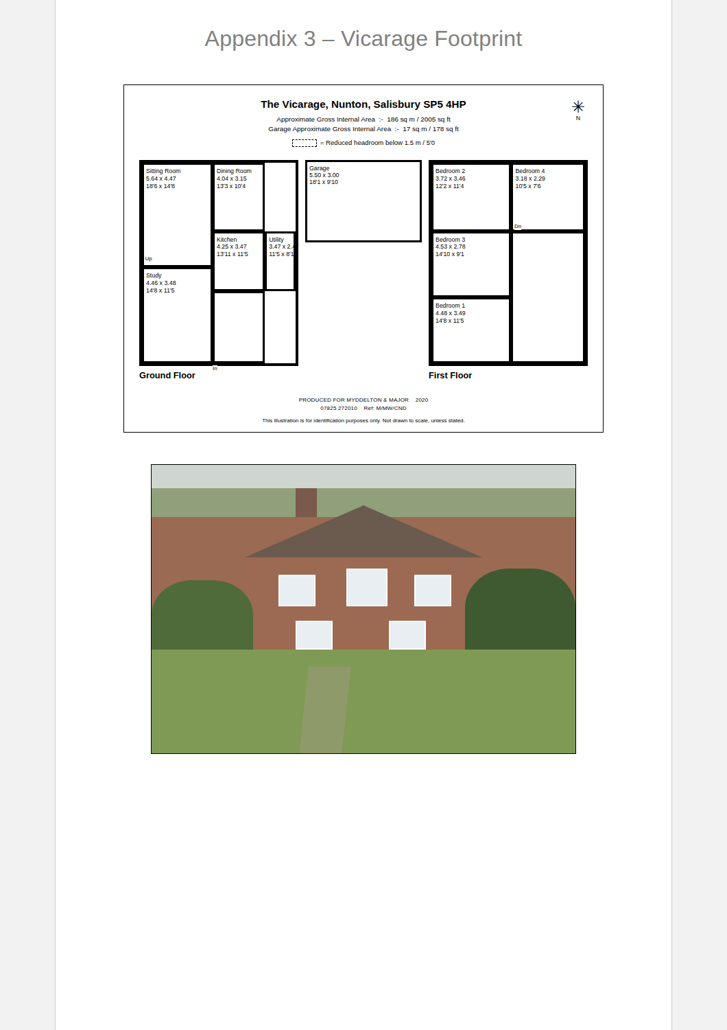Appendix 3 – Vicarage Footprint
✳ N
The Vicarage, Nunton, Salisbury SP5 4HP
Approximate Gross Internal Area :- 186 sq m / 2005 sq ft
Garage Approximate Gross Internal Area :- 17 sq m / 178 sq ft
= Reduced headroom below 1.5 m / 5'0
Sitting Room
5.64 x 4.47
18'6 x 14'8
Dining Room
4.04 x 3.15
13'3 x 10'4
Kitchen
4.25 x 3.47
13'11 x 11'5
Utility
3.47 x 2.47
11'5 x 8'1
Study
4.46 x 3.48
14'8 x 11'5
Up
In
Ground Floor
Garage
5.50 x 3.00
18'1 x 9'10
Bedroom 2
3.72 x 3.46
12'2 x 11'4
Bedroom 4
3.18 x 2.29
10'5 x 7'6
Bedroom 3
4.53 x 2.78
14'10 x 9'1
Bedroom 1
4.48 x 3.49
14'8 x 11'5
Dn
First Floor
PRODUCED FOR MYDDELTON & MAJOR 2020
07825 272010 Ref: M/MW/CND
This illustration is for identification purposes only. Not drawn to scale, unless stated.